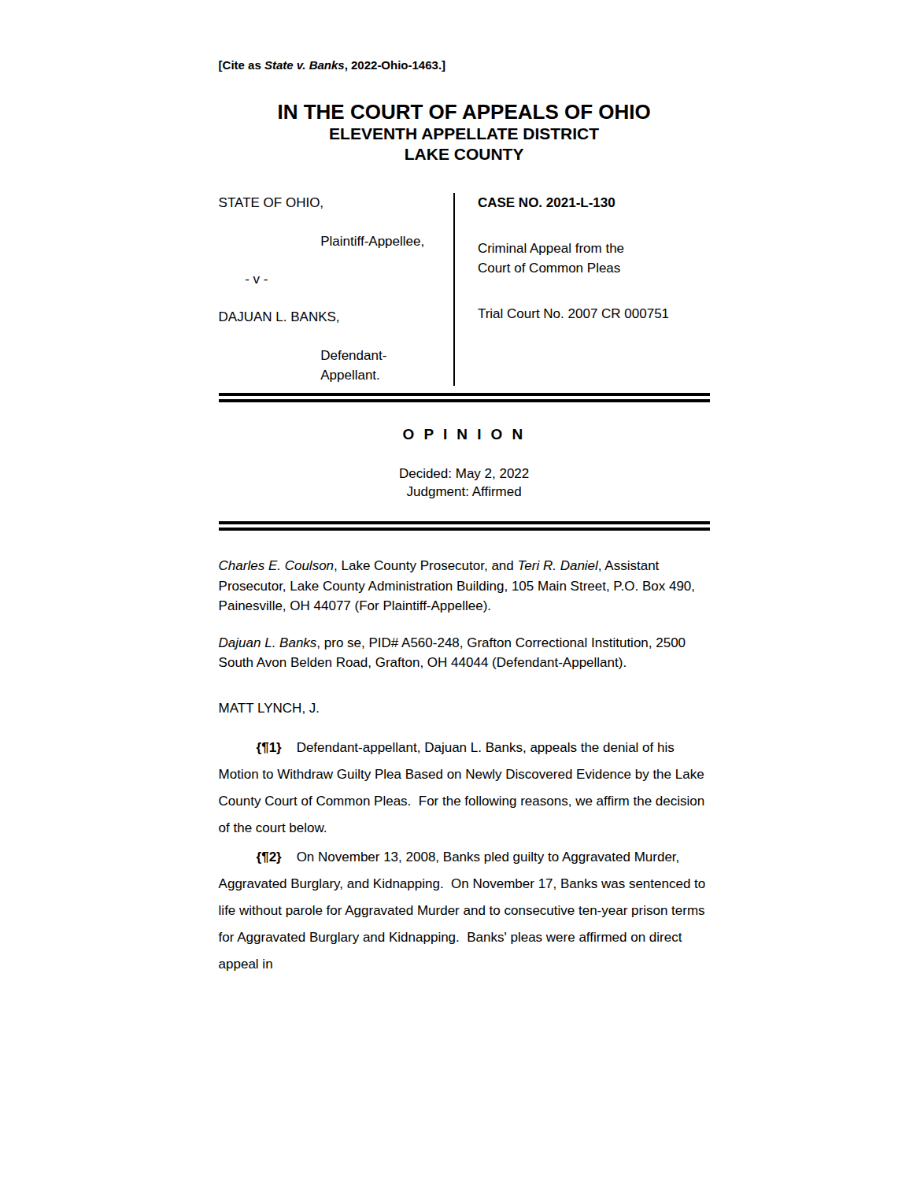[Cite as State v. Banks, 2022-Ohio-1463.]
IN THE COURT OF APPEALS OF OHIO
ELEVENTH APPELLATE DISTRICT
LAKE COUNTY
| STATE OF OHIO, Plaintiff-Appellee, - v - DAJUAN L. BANKS, Defendant-Appellant. | CASE NO. 2021-L-130 Criminal Appeal from the Court of Common Pleas Trial Court No. 2007 CR 000751 |
O P I N I O N
Decided: May 2, 2022
Judgment: Affirmed
Charles E. Coulson, Lake County Prosecutor, and Teri R. Daniel, Assistant Prosecutor, Lake County Administration Building, 105 Main Street, P.O. Box 490, Painesville, OH 44077 (For Plaintiff-Appellee).
Dajuan L. Banks, pro se, PID# A560-248, Grafton Correctional Institution, 2500 South Avon Belden Road, Grafton, OH 44044 (Defendant-Appellant).
MATT LYNCH, J.
{¶1} Defendant-appellant, Dajuan L. Banks, appeals the denial of his Motion to Withdraw Guilty Plea Based on Newly Discovered Evidence by the Lake County Court of Common Pleas. For the following reasons, we affirm the decision of the court below.
{¶2} On November 13, 2008, Banks pled guilty to Aggravated Murder, Aggravated Burglary, and Kidnapping. On November 17, Banks was sentenced to life without parole for Aggravated Murder and to consecutive ten-year prison terms for Aggravated Burglary and Kidnapping. Banks' pleas were affirmed on direct appeal in